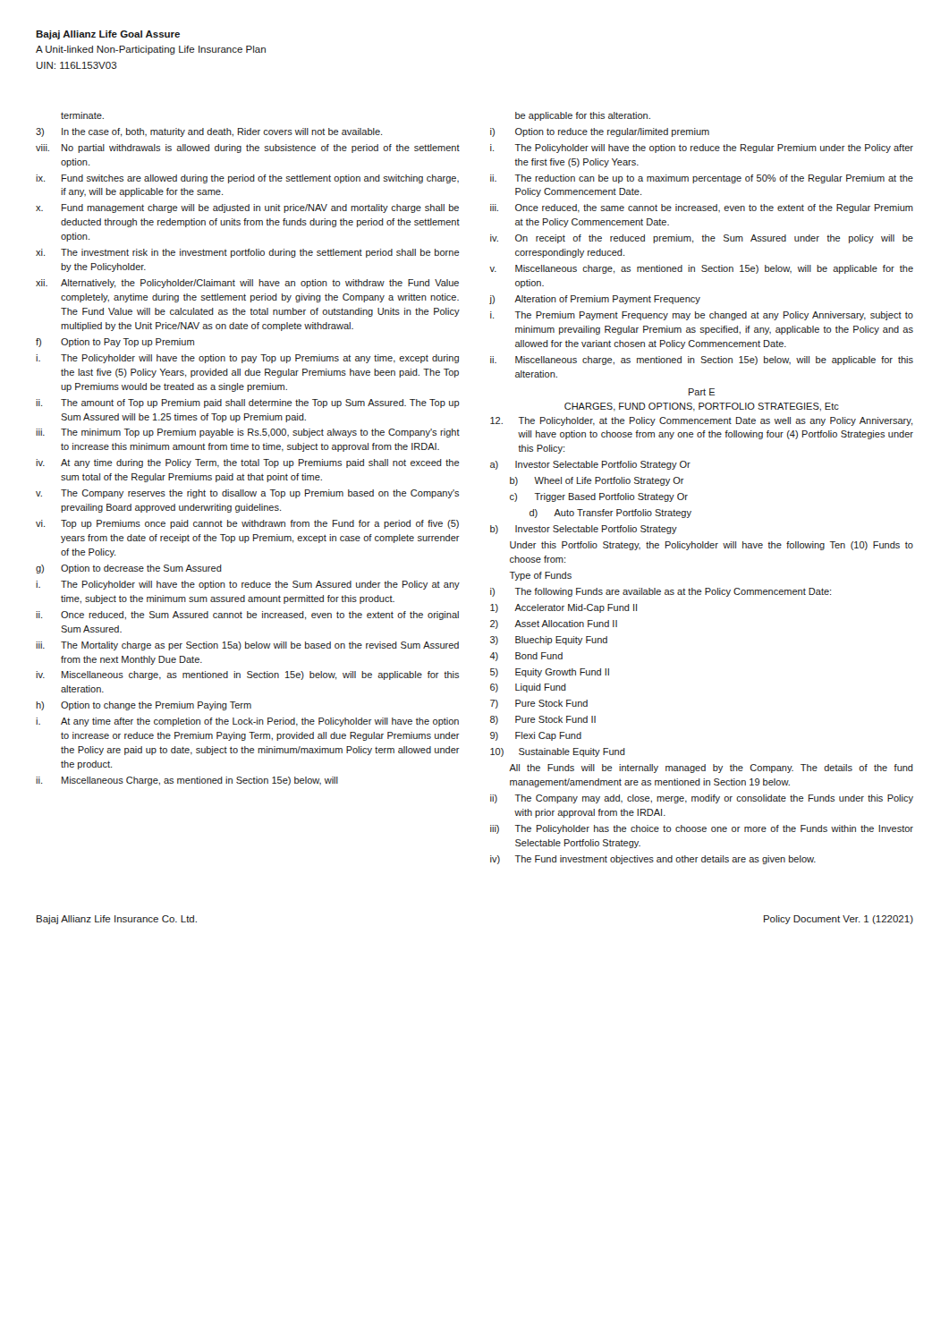Bajaj Allianz Life Goal Assure
A Unit-linked Non-Participating Life Insurance Plan
UIN: 116L153V03
terminate.
3) In the case of, both, maturity and death, Rider covers will not be available.
viii. No partial withdrawals is allowed during the subsistence of the period of the settlement option.
ix. Fund switches are allowed during the period of the settlement option and switching charge, if any, will be applicable for the same.
x. Fund management charge will be adjusted in unit price/NAV and mortality charge shall be deducted through the redemption of units from the funds during the period of the settlement option.
xi. The investment risk in the investment portfolio during the settlement period shall be borne by the Policyholder.
xii. Alternatively, the Policyholder/Claimant will have an option to withdraw the Fund Value completely, anytime during the settlement period by giving the Company a written notice. The Fund Value will be calculated as the total number of outstanding Units in the Policy multiplied by the Unit Price/NAV as on date of complete withdrawal.
f) Option to Pay Top up Premium
i. The Policyholder will have the option to pay Top up Premiums at any time, except during the last five (5) Policy Years, provided all due Regular Premiums have been paid. The Top up Premiums would be treated as a single premium.
ii. The amount of Top up Premium paid shall determine the Top up Sum Assured. The Top up Sum Assured will be 1.25 times of Top up Premium paid.
iii. The minimum Top up Premium payable is Rs.5,000, subject always to the Company's right to increase this minimum amount from time to time, subject to approval from the IRDAI.
iv. At any time during the Policy Term, the total Top up Premiums paid shall not exceed the sum total of the Regular Premiums paid at that point of time.
v. The Company reserves the right to disallow a Top up Premium based on the Company's prevailing Board approved underwriting guidelines.
vi. Top up Premiums once paid cannot be withdrawn from the Fund for a period of five (5) years from the date of receipt of the Top up Premium, except in case of complete surrender of the Policy.
g) Option to decrease the Sum Assured
i. The Policyholder will have the option to reduce the Sum Assured under the Policy at any time, subject to the minimum sum assured amount permitted for this product.
ii. Once reduced, the Sum Assured cannot be increased, even to the extent of the original Sum Assured.
iii. The Mortality charge as per Section 15a) below will be based on the revised Sum Assured from the next Monthly Due Date.
iv. Miscellaneous charge, as mentioned in Section 15e) below, will be applicable for this alteration.
h) Option to change the Premium Paying Term
i. At any time after the completion of the Lock-in Period, the Policyholder will have the option to increase or reduce the Premium Paying Term, provided all due Regular Premiums under the Policy are paid up to date, subject to the minimum/maximum Policy term allowed under the product.
ii. Miscellaneous Charge, as mentioned in Section 15e) below, will
be applicable for this alteration.
i) Option to reduce the regular/limited premium
i. The Policyholder will have the option to reduce the Regular Premium under the Policy after the first five (5) Policy Years.
ii. The reduction can be up to a maximum percentage of 50% of the Regular Premium at the Policy Commencement Date.
iii. Once reduced, the same cannot be increased, even to the extent of the Regular Premium at the Policy Commencement Date.
iv. On receipt of the reduced premium, the Sum Assured under the policy will be correspondingly reduced.
v. Miscellaneous charge, as mentioned in Section 15e) below, will be applicable for the option.
j) Alteration of Premium Payment Frequency
i. The Premium Payment Frequency may be changed at any Policy Anniversary, subject to minimum prevailing Regular Premium as specified, if any, applicable to the Policy and as allowed for the variant chosen at Policy Commencement Date.
ii. Miscellaneous charge, as mentioned in Section 15e) below, will be applicable for this alteration.
Part E
CHARGES, FUND OPTIONS, PORTFOLIO STRATEGIES, Etc
12. The Policyholder, at the Policy Commencement Date as well as any Policy Anniversary, will have option to choose from any one of the following four (4) Portfolio Strategies under this Policy:
a) Investor Selectable Portfolio Strategy Or
b) Wheel of Life Portfolio Strategy Or
c) Trigger Based Portfolio Strategy Or
d) Auto Transfer Portfolio Strategy
b) Investor Selectable Portfolio Strategy
Under this Portfolio Strategy, the Policyholder will have the following Ten (10) Funds to choose from:
Type of Funds
i) The following Funds are available as at the Policy Commencement Date:
1) Accelerator Mid-Cap Fund II
2) Asset Allocation Fund II
3) Bluechip Equity Fund
4) Bond Fund
5) Equity Growth Fund II
6) Liquid Fund
7) Pure Stock Fund
8) Pure Stock Fund II
9) Flexi Cap Fund
10) Sustainable Equity Fund
All the Funds will be internally managed by the Company. The details of the fund management/amendment are as mentioned in Section 19 below.
ii) The Company may add, close, merge, modify or consolidate the Funds under this Policy with prior approval from the IRDAI.
iii) The Policyholder has the choice to choose one or more of the Funds within the Investor Selectable Portfolio Strategy.
iv) The Fund investment objectives and other details are as given below.
Bajaj Allianz Life Insurance Co. Ltd.
Policy Document Ver. 1 (122021)